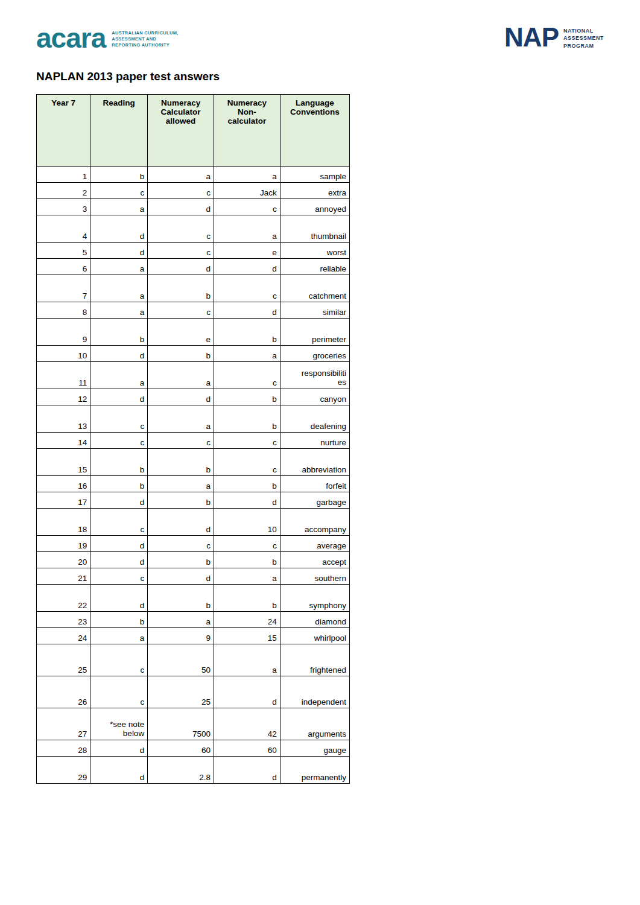acara
Australian Curriculum,
Assessment and
Reporting Authority
NAP
National
Assessment
Program
NAPLAN 2013 paper test answers
| Year 7 | Reading | Numeracy Calculator allowed | Numeracy Non- calculator | Language Conventions |
| --- | --- | --- | --- | --- |
| 1 | b | a | a | sample |
| 2 | c | c | Jack | extra |
| 3 | a | d | c | annoyed |
| 4 | d | c | a | thumbnail |
| 5 | d | c | e | worst |
| 6 | a | d | d | reliable |
| 7 | a | b | c | catchment |
| 8 | a | c | d | similar |
| 9 | b | e | b | perimeter |
| 10 | d | b | a | groceries |
| 11 | a | a | c | responsibiliti es |
| 12 | d | d | b | canyon |
| 13 | c | a | b | deafening |
| 14 | c | c | c | nurture |
| 15 | b | b | c | abbreviation |
| 16 | b | a | b | forfeit |
| 17 | d | b | d | garbage |
| 18 | c | d | 10 | accompany |
| 19 | d | c | c | average |
| 20 | d | b | b | accept |
| 21 | c | d | a | southern |
| 22 | d | b | b | symphony |
| 23 | b | a | 24 | diamond |
| 24 | a | 9 | 15 | whirlpool |
| 25 | c | 50 | a | frightened |
| 26 | c | 25 | d | independent |
| 27 | *see note below | 7500 | 42 | arguments |
| 28 | d | 60 | 60 | gauge |
| 29 | d | 2.8 | d | permanently |